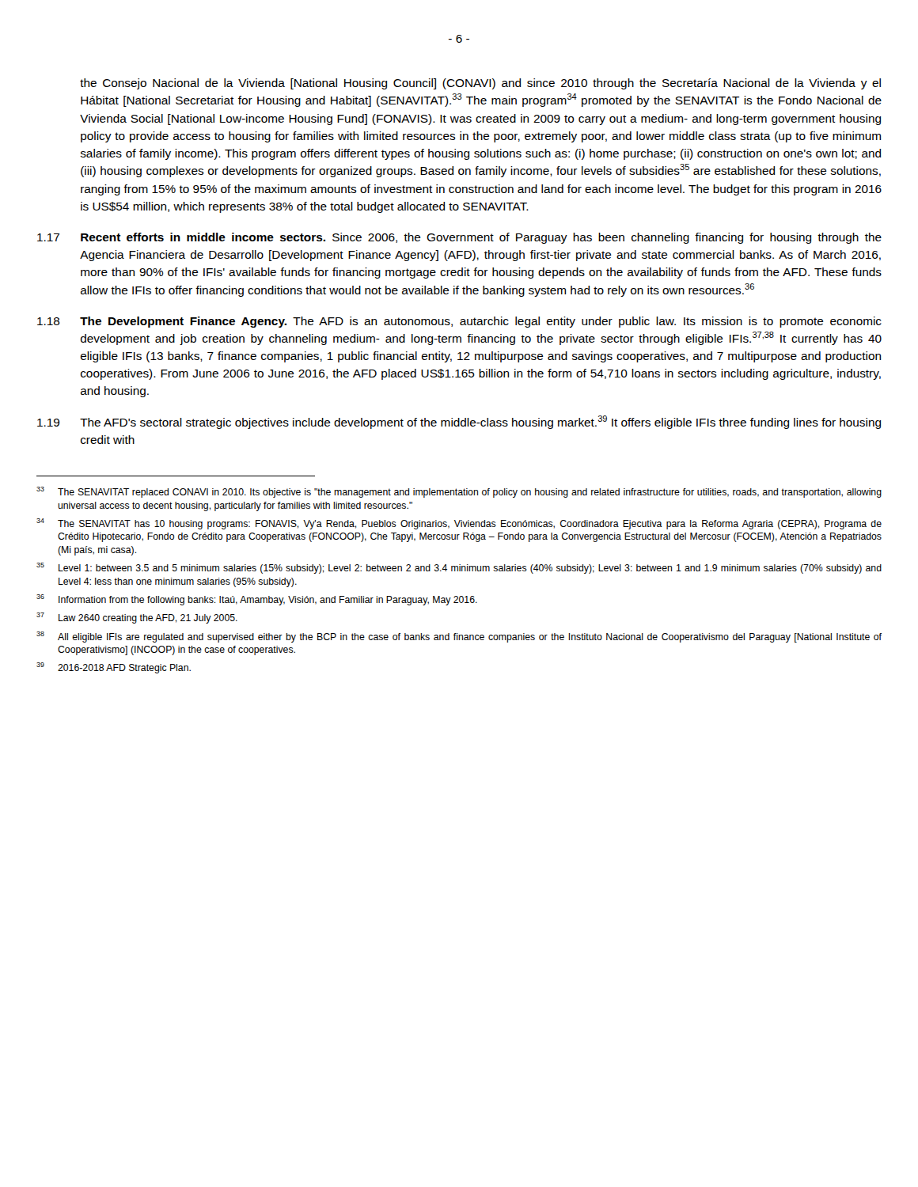- 6 -
the Consejo Nacional de la Vivienda [National Housing Council] (CONAVI) and since 2010 through the Secretaría Nacional de la Vivienda y el Hábitat [National Secretariat for Housing and Habitat] (SENAVITAT).33 The main program34 promoted by the SENAVITAT is the Fondo Nacional de Vivienda Social [National Low-income Housing Fund] (FONAVIS). It was created in 2009 to carry out a medium- and long-term government housing policy to provide access to housing for families with limited resources in the poor, extremely poor, and lower middle class strata (up to five minimum salaries of family income). This program offers different types of housing solutions such as: (i) home purchase; (ii) construction on one's own lot; and (iii) housing complexes or developments for organized groups. Based on family income, four levels of subsidies35 are established for these solutions, ranging from 15% to 95% of the maximum amounts of investment in construction and land for each income level. The budget for this program in 2016 is US$54 million, which represents 38% of the total budget allocated to SENAVITAT.
1.17
Recent efforts in middle income sectors. Since 2006, the Government of Paraguay has been channeling financing for housing through the Agencia Financiera de Desarrollo [Development Finance Agency] (AFD), through first-tier private and state commercial banks. As of March 2016, more than 90% of the IFIs' available funds for financing mortgage credit for housing depends on the availability of funds from the AFD. These funds allow the IFIs to offer financing conditions that would not be available if the banking system had to rely on its own resources.36
1.18
The Development Finance Agency. The AFD is an autonomous, autarchic legal entity under public law. Its mission is to promote economic development and job creation by channeling medium- and long-term financing to the private sector through eligible IFIs.37,38 It currently has 40 eligible IFIs (13 banks, 7 finance companies, 1 public financial entity, 12 multipurpose and savings cooperatives, and 7 multipurpose and production cooperatives). From June 2006 to June 2016, the AFD placed US$1.165 billion in the form of 54,710 loans in sectors including agriculture, industry, and housing.
1.19
The AFD's sectoral strategic objectives include development of the middle-class housing market.39 It offers eligible IFIs three funding lines for housing credit with
33
The SENAVITAT replaced CONAVI in 2010. Its objective is "the management and implementation of policy on housing and related infrastructure for utilities, roads, and transportation, allowing universal access to decent housing, particularly for families with limited resources."
34
The SENAVITAT has 10 housing programs: FONAVIS, Vy'a Renda, Pueblos Originarios, Viviendas Económicas, Coordinadora Ejecutiva para la Reforma Agraria (CEPRA), Programa de Crédito Hipotecario, Fondo de Crédito para Cooperativas (FONCOOP), Che Tapyi, Mercosur Róga – Fondo para la Convergencia Estructural del Mercosur (FOCEM), Atención a Repatriados (Mi país, mi casa).
35
Level 1: between 3.5 and 5 minimum salaries (15% subsidy); Level 2: between 2 and 3.4 minimum salaries (40% subsidy); Level 3: between 1 and 1.9 minimum salaries (70% subsidy) and Level 4: less than one minimum salaries (95% subsidy).
36
Information from the following banks: Itaú, Amambay, Visión, and Familiar in Paraguay, May 2016.
37
Law 2640 creating the AFD, 21 July 2005.
38
All eligible IFIs are regulated and supervised either by the BCP in the case of banks and finance companies or the Instituto Nacional de Cooperativismo del Paraguay [National Institute of Cooperativismo] (INCOOP) in the case of cooperatives.
39
2016-2018 AFD Strategic Plan.